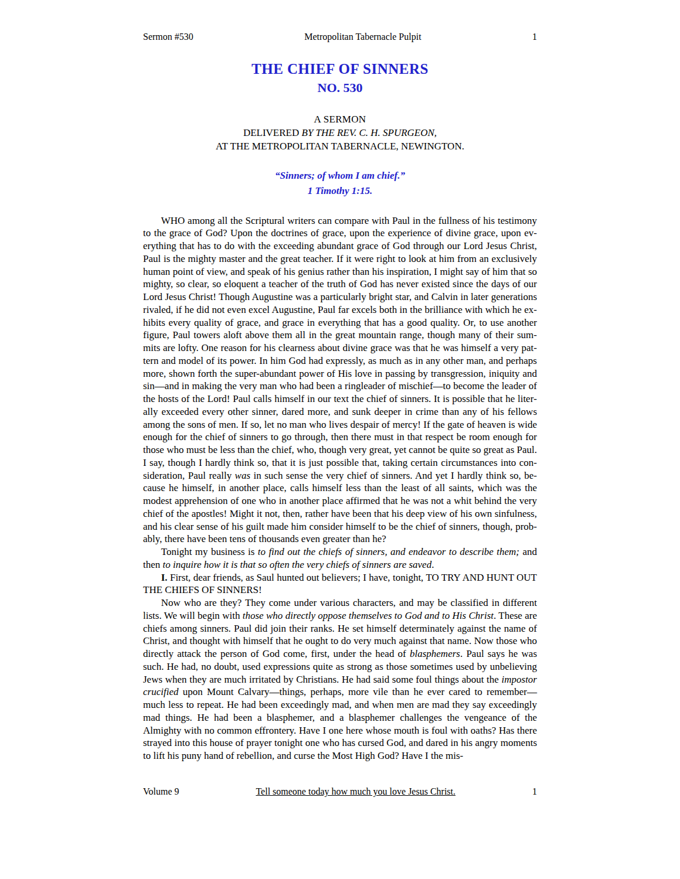Sermon #530
Metropolitan Tabernacle Pulpit
1
THE CHIEF OF SINNERS
NO. 530
A SERMON
DELIVERED BY THE REV. C. H. SPURGEON,
AT THE METROPOLITAN TABERNACLE, NEWINGTON.
“Sinners; of whom I am chief.”
1 Timothy 1:15.
WHO among all the Scriptural writers can compare with Paul in the fullness of his testimony to the grace of God? Upon the doctrines of grace, upon the experience of divine grace, upon everything that has to do with the exceeding abundant grace of God through our Lord Jesus Christ, Paul is the mighty master and the great teacher. If it were right to look at him from an exclusively human point of view, and speak of his genius rather than his inspiration, I might say of him that so mighty, so clear, so eloquent a teacher of the truth of God has never existed since the days of our Lord Jesus Christ! Though Augustine was a particularly bright star, and Calvin in later generations rivaled, if he did not even excel Augustine, Paul far excels both in the brilliance with which he exhibits every quality of grace, and grace in everything that has a good quality. Or, to use another figure, Paul towers aloft above them all in the great mountain range, though many of their summits are lofty. One reason for his clearness about divine grace was that he was himself a very pattern and model of its power. In him God had expressly, as much as in any other man, and perhaps more, shown forth the super-abundant power of His love in passing by transgression, iniquity and sin—and in making the very man who had been a ringleader of mischief—to become the leader of the hosts of the Lord! Paul calls himself in our text the chief of sinners. It is possible that he literally exceeded every other sinner, dared more, and sunk deeper in crime than any of his fellows among the sons of men. If so, let no man who lives despair of mercy! If the gate of heaven is wide enough for the chief of sinners to go through, then there must in that respect be room enough for those who must be less than the chief, who, though very great, yet cannot be quite so great as Paul. I say, though I hardly think so, that it is just possible that, taking certain circumstances into consideration, Paul really was in such sense the very chief of sinners. And yet I hardly think so, because he himself, in another place, calls himself less than the least of all saints, which was the modest apprehension of one who in another place affirmed that he was not a whit behind the very chief of the apostles! Might it not, then, rather have been that his deep view of his own sinfulness, and his clear sense of his guilt made him consider himself to be the chief of sinners, though, probably, there have been tens of thousands even greater than he?
Tonight my business is to find out the chiefs of sinners, and endeavor to describe them; and then to inquire how it is that so often the very chiefs of sinners are saved.
I. First, dear friends, as Saul hunted out believers; I have, tonight, TO TRY AND HUNT OUT THE CHIEFS OF SINNERS!
Now who are they? They come under various characters, and may be classified in different lists. We will begin with those who directly oppose themselves to God and to His Christ. These are chiefs among sinners. Paul did join their ranks. He set himself determinately against the name of Christ, and thought with himself that he ought to do very much against that name. Now those who directly attack the person of God come, first, under the head of blasphemers. Paul says he was such. He had, no doubt, used expressions quite as strong as those sometimes used by unbelieving Jews when they are much irritated by Christians. He had said some foul things about the impostor crucified upon Mount Calvary—things, perhaps, more vile than he ever cared to remember—much less to repeat. He had been exceedingly mad, and when men are mad they say exceedingly mad things. He had been a blasphemer, and a blasphemer challenges the vengeance of the Almighty with no common effrontery. Have I one here whose mouth is foul with oaths? Has there strayed into this house of prayer tonight one who has cursed God, and dared in his angry moments to lift his puny hand of rebellion, and curse the Most High God? Have I the mis-
Volume 9
Tell someone today how much you love Jesus Christ.
1